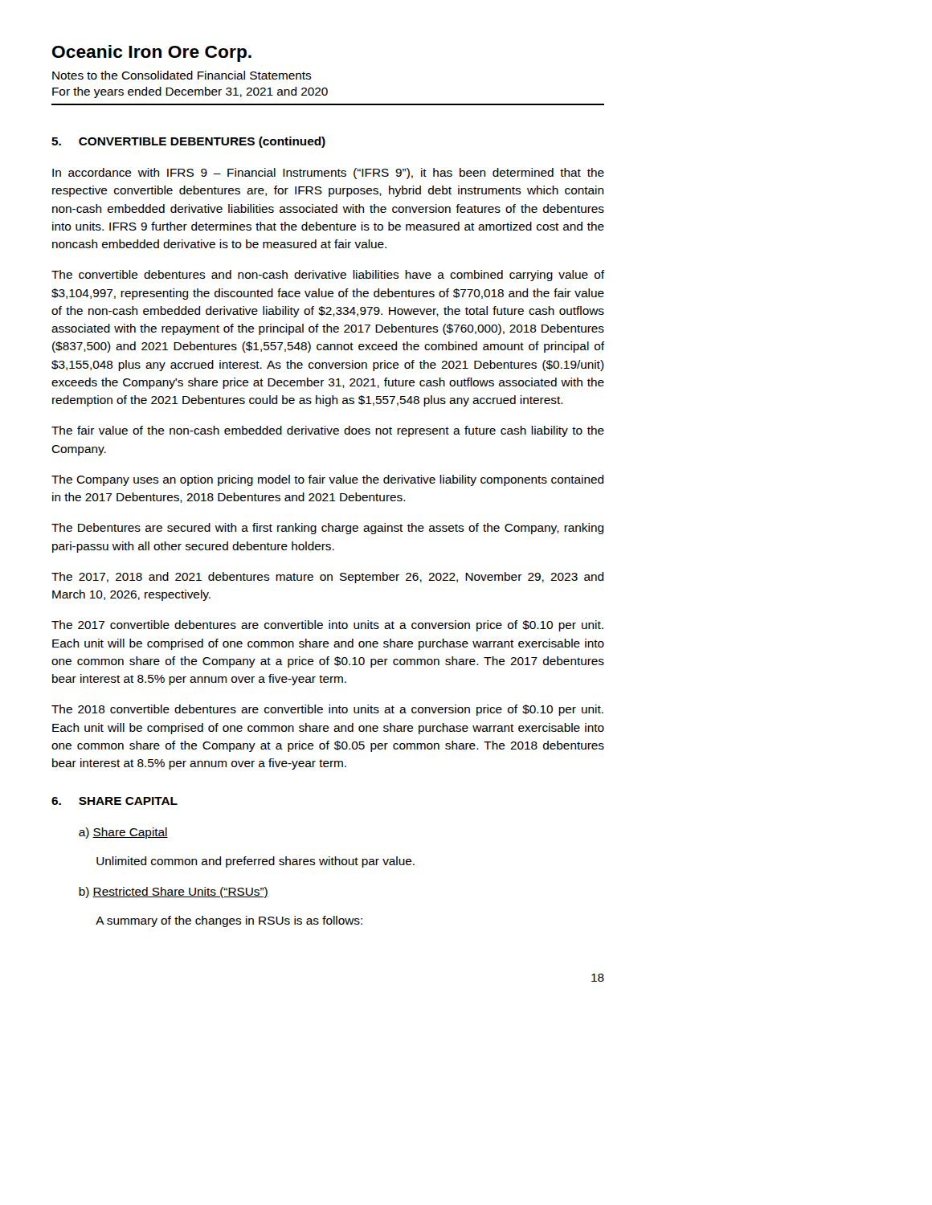Oceanic Iron Ore Corp.
Notes to the Consolidated Financial Statements
For the years ended December 31, 2021 and 2020
5. CONVERTIBLE DEBENTURES (continued)
In accordance with IFRS 9 – Financial Instruments (“IFRS 9”), it has been determined that the respective convertible debentures are, for IFRS purposes, hybrid debt instruments which contain non-cash embedded derivative liabilities associated with the conversion features of the debentures into units. IFRS 9 further determines that the debenture is to be measured at amortized cost and the noncash embedded derivative is to be measured at fair value.
The convertible debentures and non-cash derivative liabilities have a combined carrying value of $3,104,997, representing the discounted face value of the debentures of $770,018 and the fair value of the non-cash embedded derivative liability of $2,334,979. However, the total future cash outflows associated with the repayment of the principal of the 2017 Debentures ($760,000), 2018 Debentures ($837,500) and 2021 Debentures ($1,557,548) cannot exceed the combined amount of principal of $3,155,048 plus any accrued interest. As the conversion price of the 2021 Debentures ($0.19/unit) exceeds the Company's share price at December 31, 2021, future cash outflows associated with the redemption of the 2021 Debentures could be as high as $1,557,548 plus any accrued interest.
The fair value of the non-cash embedded derivative does not represent a future cash liability to the Company.
The Company uses an option pricing model to fair value the derivative liability components contained in the 2017 Debentures, 2018 Debentures and 2021 Debentures.
The Debentures are secured with a first ranking charge against the assets of the Company, ranking pari-passu with all other secured debenture holders.
The 2017, 2018 and 2021 debentures mature on September 26, 2022, November 29, 2023 and March 10, 2026, respectively.
The 2017 convertible debentures are convertible into units at a conversion price of $0.10 per unit. Each unit will be comprised of one common share and one share purchase warrant exercisable into one common share of the Company at a price of $0.10 per common share. The 2017 debentures bear interest at 8.5% per annum over a five-year term.
The 2018 convertible debentures are convertible into units at a conversion price of $0.10 per unit. Each unit will be comprised of one common share and one share purchase warrant exercisable into one common share of the Company at a price of $0.05 per common share. The 2018 debentures bear interest at 8.5% per annum over a five-year term.
6. SHARE CAPITAL
a) Share Capital
Unlimited common and preferred shares without par value.
b) Restricted Share Units (“RSUs”)
A summary of the changes in RSUs is as follows:
18